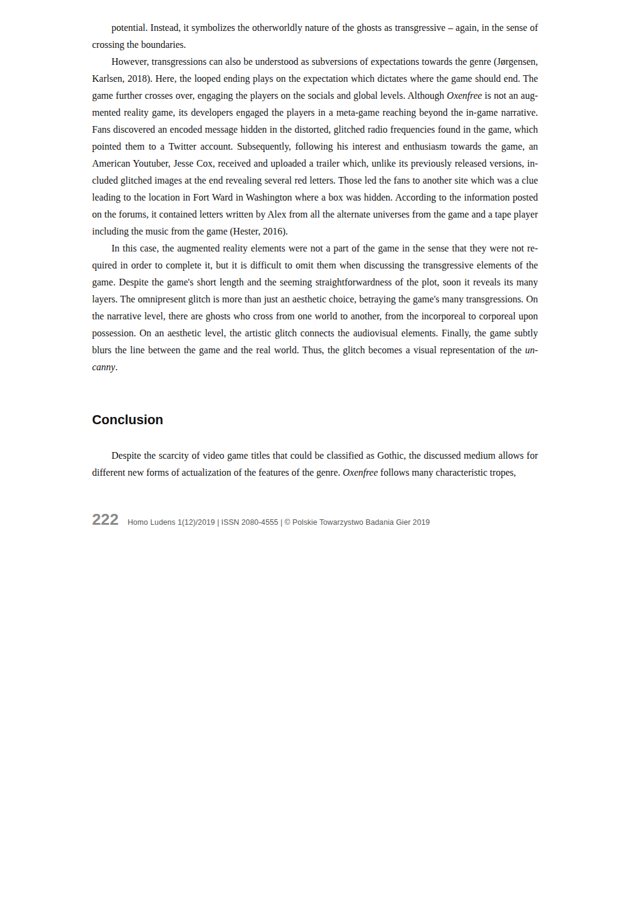potential. Instead, it symbolizes the otherworldly nature of the ghosts as transgressive – again, in the sense of crossing the boundaries.
However, transgressions can also be understood as subversions of expectations towards the genre (Jørgensen, Karlsen, 2018). Here, the looped ending plays on the expectation which dictates where the game should end. The game further crosses over, engaging the players on the socials and global levels. Although Oxenfree is not an augmented reality game, its developers engaged the players in a meta-game reaching beyond the in-game narrative. Fans discovered an encoded message hidden in the distorted, glitched radio frequencies found in the game, which pointed them to a Twitter account. Subsequently, following his interest and enthusiasm towards the game, an American Youtuber, Jesse Cox, received and uploaded a trailer which, unlike its previously released versions, included glitched images at the end revealing several red letters. Those led the fans to another site which was a clue leading to the location in Fort Ward in Washington where a box was hidden. According to the information posted on the forums, it contained letters written by Alex from all the alternate universes from the game and a tape player including the music from the game (Hester, 2016).
In this case, the augmented reality elements were not a part of the game in the sense that they were not required in order to complete it, but it is difficult to omit them when discussing the transgressive elements of the game. Despite the game's short length and the seeming straightforwardness of the plot, soon it reveals its many layers. The omnipresent glitch is more than just an aesthetic choice, betraying the game's many transgressions. On the narrative level, there are ghosts who cross from one world to another, from the incorporeal to corporeal upon possession. On an aesthetic level, the artistic glitch connects the audiovisual elements. Finally, the game subtly blurs the line between the game and the real world. Thus, the glitch becomes a visual representation of the uncanny.
Conclusion
Despite the scarcity of video game titles that could be classified as Gothic, the discussed medium allows for different new forms of actualization of the features of the genre. Oxenfree follows many characteristic tropes,
222 Homo Ludens 1(12)/2019 | ISSN 2080-4555 | © Polskie Towarzystwo Badania Gier 2019